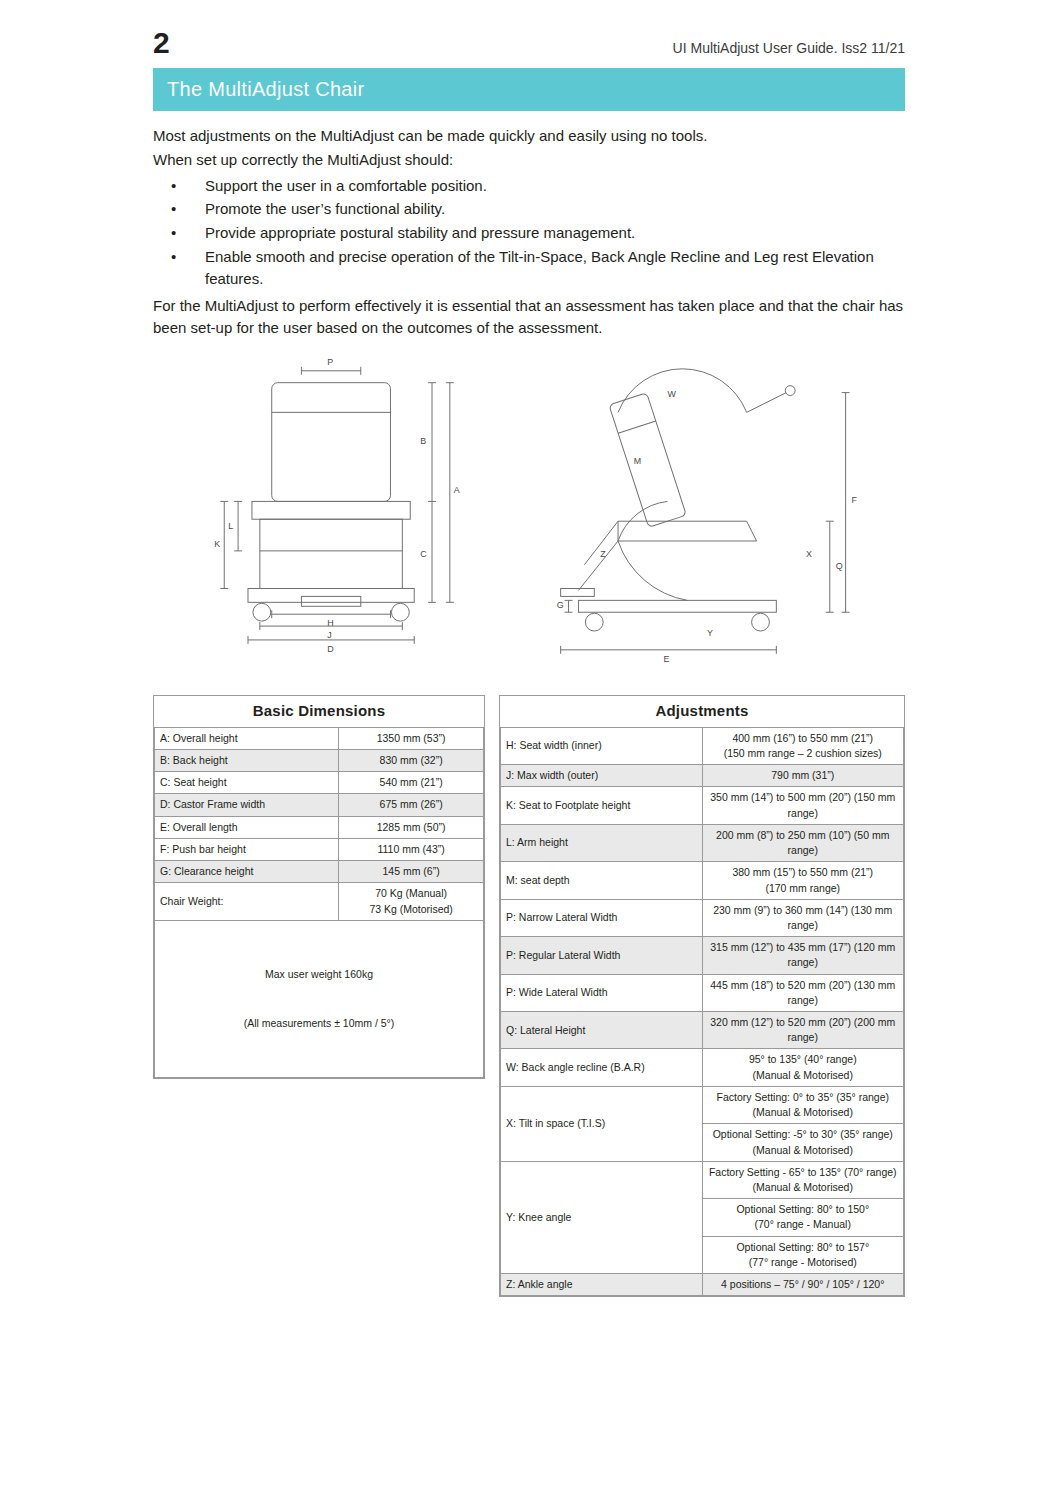2
UI MultiAdjust User Guide. Iss2 11/21
The MultiAdjust Chair
Most adjustments on the MultiAdjust can be made quickly and easily using no tools.
When set up correctly the MultiAdjust should:
Support the user in a comfortable position.
Promote the user’s functional ability.
Provide appropriate postural stability and pressure management.
Enable smooth and precise operation of the Tilt-in-Space, Back Angle Recline and Leg rest Elevation features.
For the MultiAdjust to perform effectively it is essential that an assessment has taken place and that the chair has been set-up for the user based on the outcomes of the assessment.
MultiAdjust chair dimension drawings Left: front elevation showing overall height A, back height B, seat height C, castor frame width D, seat width H, max outer width J, seat to footplate height K, arm height L and lateral width P. Right: side elevation showing overall length E, push bar height F, clearance height G, seat depth M, lateral height Q, back angle recline W, tilt in space X, knee angle Y and ankle angle Z. A B C D J H L K P F Q E G W M X Y Z
Basic Dimensions
| A: Overall height | 1350 mm (53”) |
| B: Back height | 830 mm (32”) |
| C: Seat height | 540 mm (21”) |
| D: Castor Frame width | 675 mm (26”) |
| E: Overall length | 1285 mm (50”) |
| F: Push bar height | 1110 mm (43”) |
| G: Clearance height | 145 mm (6”) |
| Chair Weight: | 70 Kg (Manual) 73 Kg (Motorised) |
| Max user weight 160kg (All measurements ± 10mm / 5°) |
Adjustments
| H: Seat width (inner) | 400 mm (16”) to 550 mm (21”) (150 mm range – 2 cushion sizes) |
| J: Max width (outer) | 790 mm (31”) |
| K: Seat to Footplate height | 350 mm (14”) to 500 mm (20”) (150 mm range) |
| L: Arm height | 200 mm (8”) to 250 mm (10”) (50 mm range) |
| M: seat depth | 380 mm (15”) to 550 mm (21”) (170 mm range) |
| P: Narrow Lateral Width | 230 mm (9”) to 360 mm (14”) (130 mm range) |
| P: Regular Lateral Width | 315 mm (12”) to 435 mm (17”) (120 mm range) |
| P: Wide Lateral Width | 445 mm (18”) to 520 mm (20”) (130 mm range) |
| Q: Lateral Height | 320 mm (12”) to 520 mm (20”) (200 mm range) |
| W: Back angle recline (B.A.R) | 95° to 135° (40° range) (Manual & Motorised) |
| X: Tilt in space (T.I.S) | Factory Setting: 0° to 35° (35° range) (Manual & Motorised) |
| Optional Setting: -5° to 30° (35° range) (Manual & Motorised) |
| Y: Knee angle | Factory Setting - 65° to 135° (70° range) (Manual & Motorised) |
| Optional Setting: 80° to 150° (70° range - Manual) |
| Optional Setting: 80° to 157° (77° range - Motorised) |
| Z: Ankle angle | 4 positions – 75° / 90° / 105° / 120° |